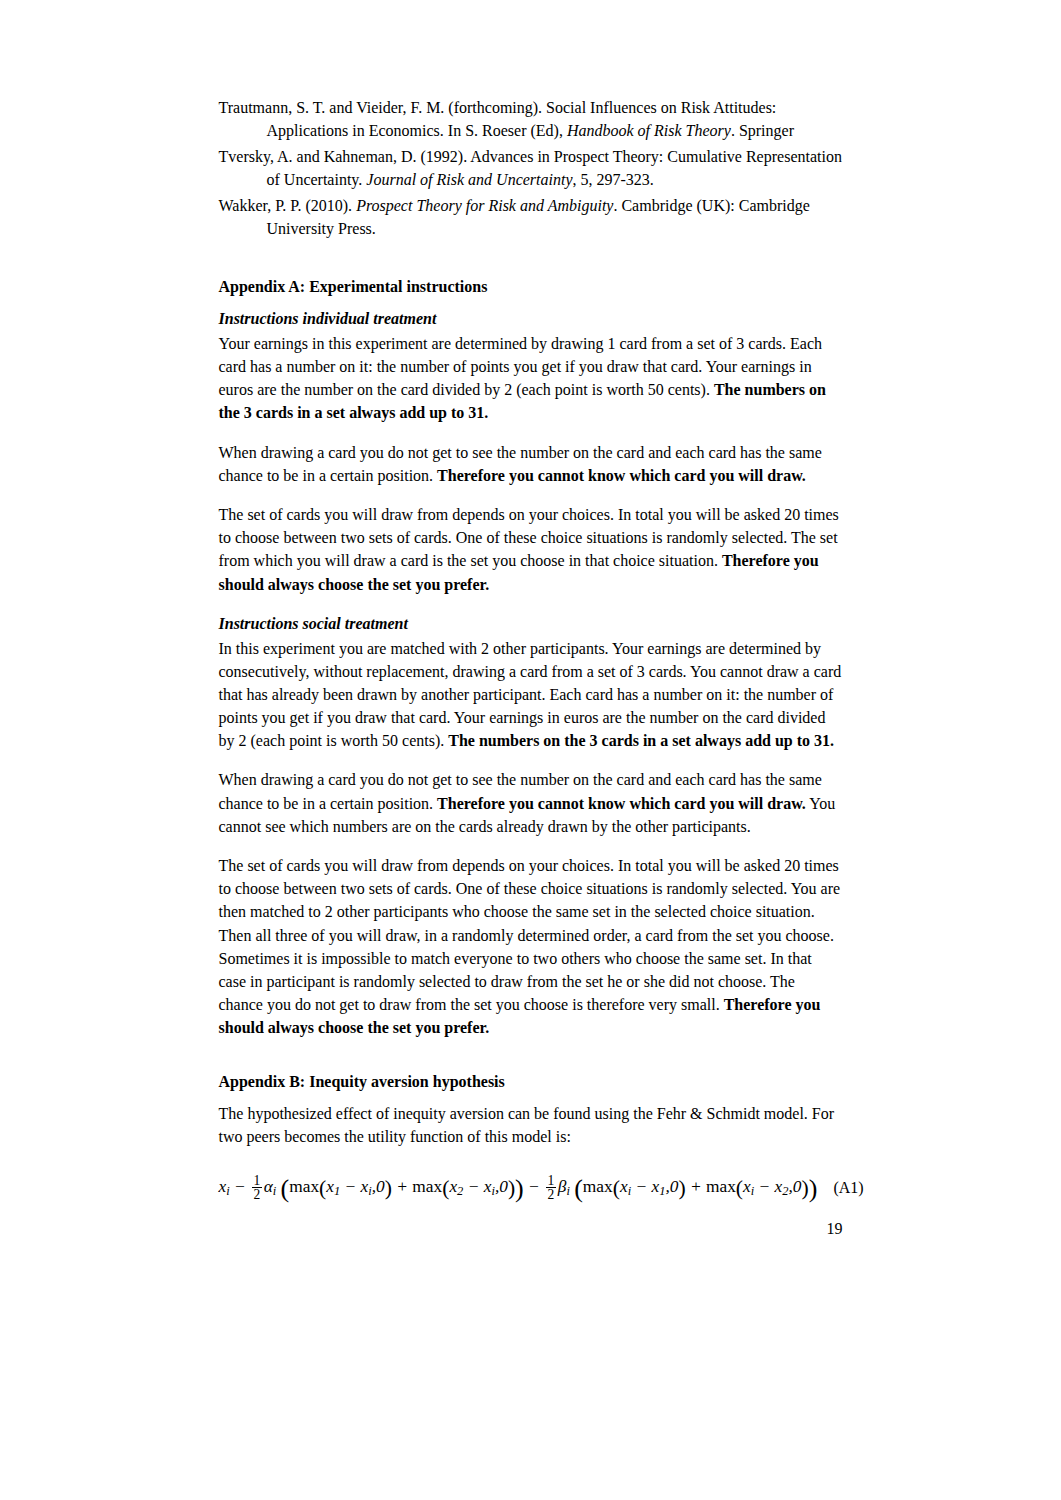Trautmann, S. T. and Vieider, F. M. (forthcoming). Social Influences on Risk Attitudes: Applications in Economics. In S. Roeser (Ed), Handbook of Risk Theory. Springer
Tversky, A. and Kahneman, D. (1992). Advances in Prospect Theory: Cumulative Representation of Uncertainty. Journal of Risk and Uncertainty, 5, 297-323.
Wakker, P. P. (2010). Prospect Theory for Risk and Ambiguity. Cambridge (UK): Cambridge University Press.
Appendix A: Experimental instructions
Instructions individual treatment
Your earnings in this experiment are determined by drawing 1 card from a set of 3 cards. Each card has a number on it: the number of points you get if you draw that card. Your earnings in euros are the number on the card divided by 2 (each point is worth 50 cents). The numbers on the 3 cards in a set always add up to 31.
When drawing a card you do not get to see the number on the card and each card has the same chance to be in a certain position. Therefore you cannot know which card you will draw.
The set of cards you will draw from depends on your choices. In total you will be asked 20 times to choose between two sets of cards. One of these choice situations is randomly selected. The set from which you will draw a card is the set you choose in that choice situation. Therefore you should always choose the set you prefer.
Instructions social treatment
In this experiment you are matched with 2 other participants. Your earnings are determined by consecutively, without replacement, drawing a card from a set of 3 cards. You cannot draw a card that has already been drawn by another participant. Each card has a number on it: the number of points you get if you draw that card. Your earnings in euros are the number on the card divided by 2 (each point is worth 50 cents). The numbers on the 3 cards in a set always add up to 31.
When drawing a card you do not get to see the number on the card and each card has the same chance to be in a certain position. Therefore you cannot know which card you will draw. You cannot see which numbers are on the cards already drawn by the other participants.
The set of cards you will draw from depends on your choices. In total you will be asked 20 times to choose between two sets of cards. One of these choice situations is randomly selected. You are then matched to 2 other participants who choose the same set in the selected choice situation. Then all three of you will draw, in a randomly determined order, a card from the set you choose. Sometimes it is impossible to match everyone to two others who choose the same set. In that case in participant is randomly selected to draw from the set he or she did not choose. The chance you do not get to draw from the set you choose is therefore very small. Therefore you should always choose the set you prefer.
Appendix B: Inequity aversion hypothesis
The hypothesized effect of inequity aversion can be found using the Fehr & Schmidt model. For two peers becomes the utility function of this model is:
xi − 12αi (max(x1 − xi,0) + max(x2 − xi,0)) − 12βi (max(xi − x1,0) + max(xi − x2,0)) (A1)
19